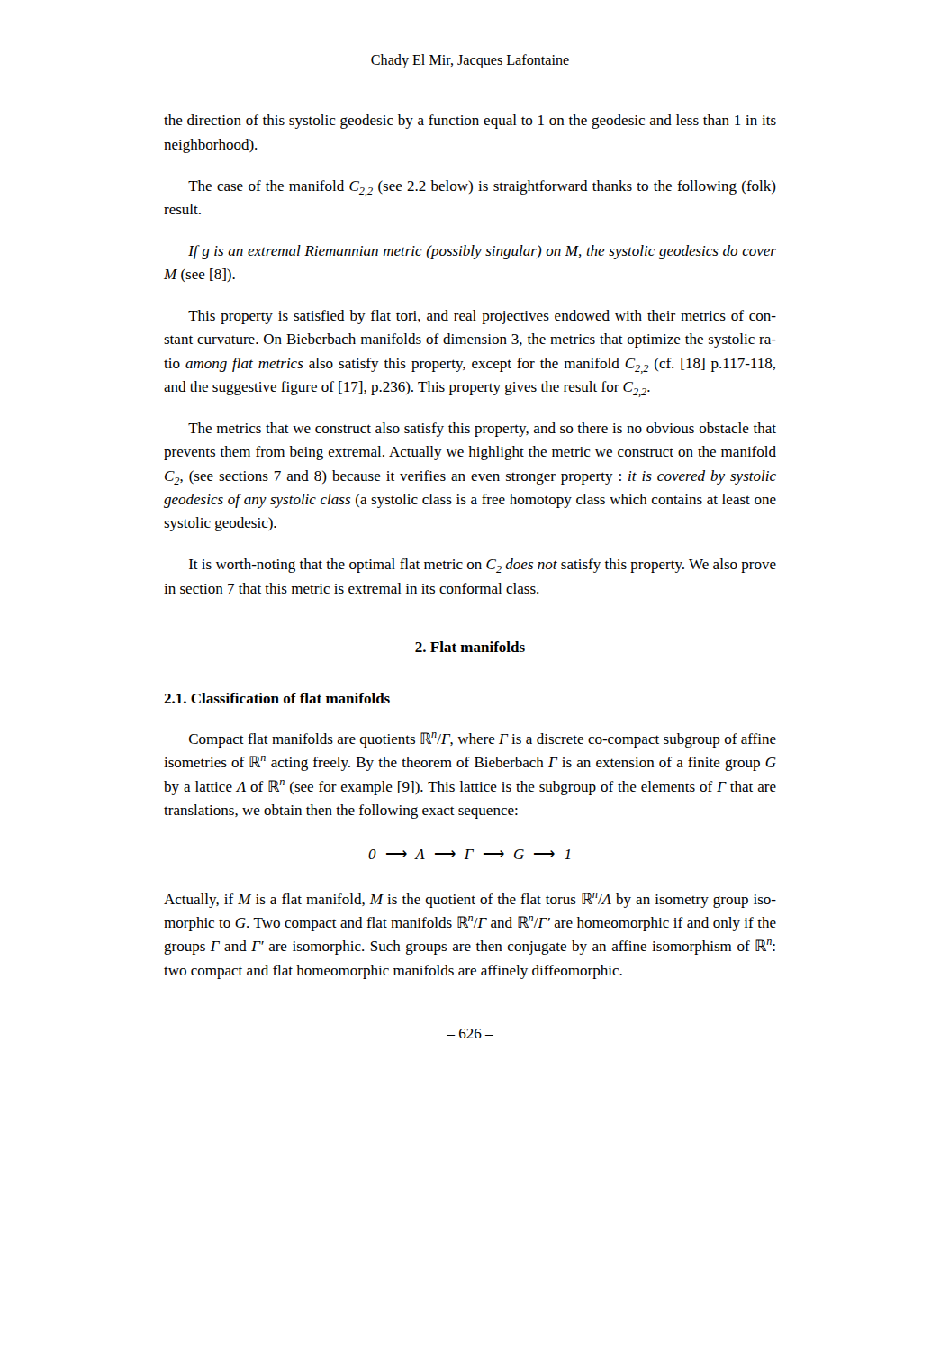Chady El Mir, Jacques Lafontaine
the direction of this systolic geodesic by a function equal to 1 on the geodesic and less than 1 in its neighborhood).
The case of the manifold C2,2 (see 2.2 below) is straightforward thanks to the following (folk) result.
If g is an extremal Riemannian metric (possibly singular) on M, the systolic geodesics do cover M (see [8]).
This property is satisfied by flat tori, and real projectives endowed with their metrics of constant curvature. On Bieberbach manifolds of dimension 3, the metrics that optimize the systolic ratio among flat metrics also satisfy this property, except for the manifold C2,2 (cf. [18] p.117-118, and the suggestive figure of [17], p.236). This property gives the result for C2,2.
The metrics that we construct also satisfy this property, and so there is no obvious obstacle that prevents them from being extremal. Actually we highlight the metric we construct on the manifold C2, (see sections 7 and 8) because it verifies an even stronger property : it is covered by systolic geodesics of any systolic class (a systolic class is a free homotopy class which contains at least one systolic geodesic).
It is worth-noting that the optimal flat metric on C2 does not satisfy this property. We also prove in section 7 that this metric is extremal in its conformal class.
2. Flat manifolds
2.1. Classification of flat manifolds
Compact flat manifolds are quotients ℝn/Γ, where Γ is a discrete co-compact subgroup of affine isometries of ℝn acting freely. By the theorem of Bieberbach Γ is an extension of a finite group G by a lattice Λ of ℝn (see for example [9]). This lattice is the subgroup of the elements of Γ that are translations, we obtain then the following exact sequence:
0 ⟶ Λ ⟶ Γ ⟶ G ⟶ 1
Actually, if M is a flat manifold, M is the quotient of the flat torus ℝn/Λ by an isometry group isomorphic to G. Two compact and flat manifolds ℝn/Γ and ℝn/Γ′ are homeomorphic if and only if the groups Γ and Γ′ are isomorphic. Such groups are then conjugate by an affine isomorphism of ℝn: two compact and flat homeomorphic manifolds are affinely diffeomorphic.
– 626 –